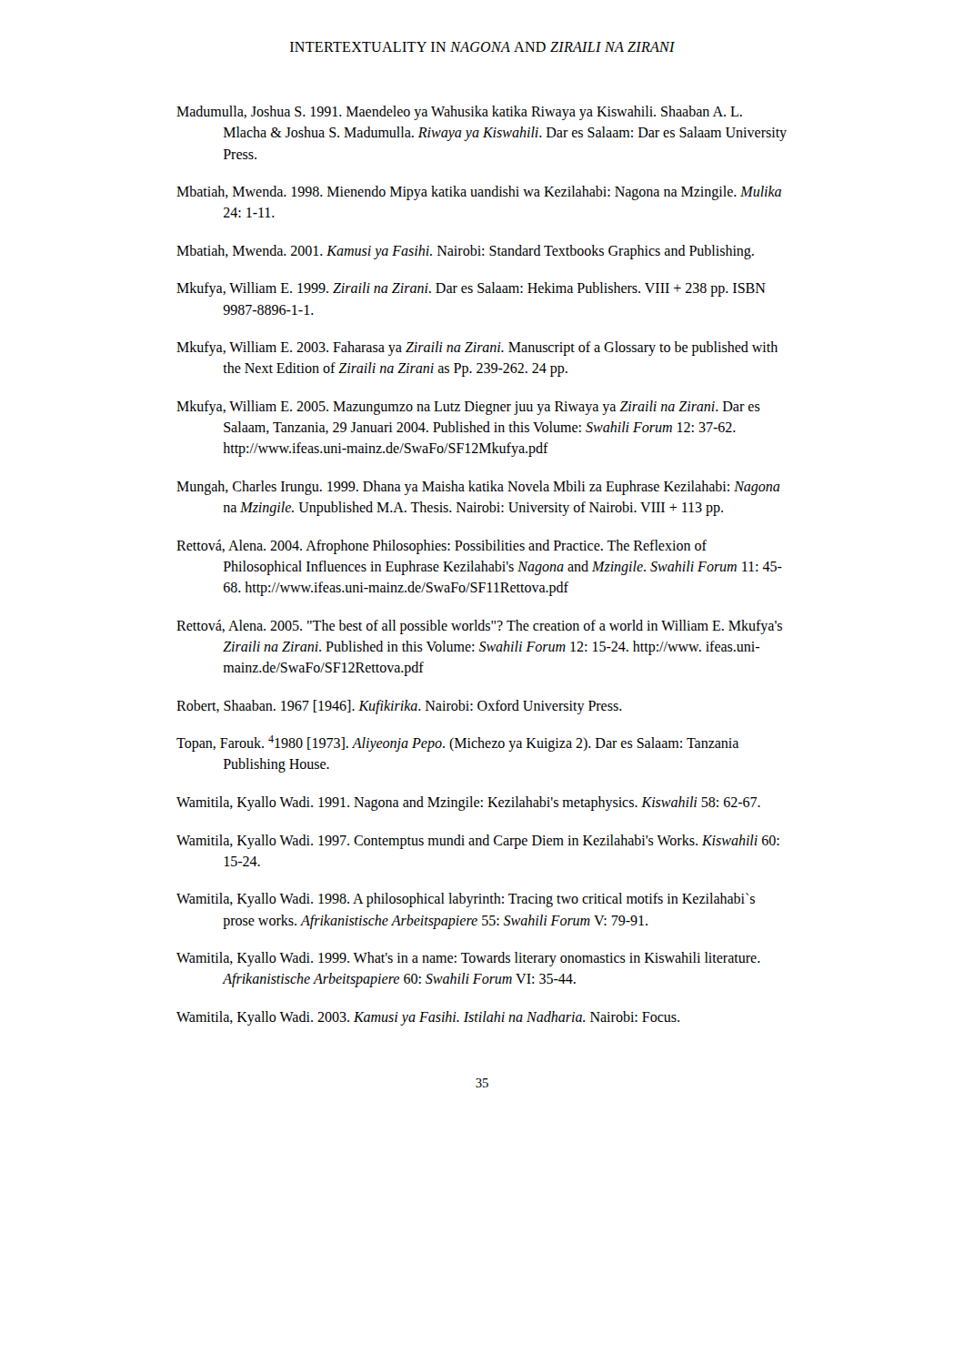INTERTEXTUALITY IN NAGONA AND ZIRAILI NA ZIRANI
Madumulla, Joshua S. 1991. Maendeleo ya Wahusika katika Riwaya ya Kiswahili. Shaaban A. L. Mlacha & Joshua S. Madumulla. Riwaya ya Kiswahili. Dar es Salaam: Dar es Salaam University Press.
Mbatiah, Mwenda. 1998. Mienendo Mipya katika uandishi wa Kezilahabi: Nagona na Mzingile. Mulika 24: 1-11.
Mbatiah, Mwenda. 2001. Kamusi ya Fasihi. Nairobi: Standard Textbooks Graphics and Publishing.
Mkufya, William E. 1999. Ziraili na Zirani. Dar es Salaam: Hekima Publishers. VIII + 238 pp. ISBN 9987-8896-1-1.
Mkufya, William E. 2003. Faharasa ya Ziraili na Zirani. Manuscript of a Glossary to be published with the Next Edition of Ziraili na Zirani as Pp. 239-262. 24 pp.
Mkufya, William E. 2005. Mazungumzo na Lutz Diegner juu ya Riwaya ya Ziraili na Zirani. Dar es Salaam, Tanzania, 29 Januari 2004. Published in this Volume: Swahili Forum 12: 37-62. http://www.ifeas.uni-mainz.de/SwaFo/SF12Mkufya.pdf
Mungah, Charles Irungu. 1999. Dhana ya Maisha katika Novela Mbili za Euphrase Kezilahabi: Nagona na Mzingile. Unpublished M.A. Thesis. Nairobi: University of Nairobi. VIII + 113 pp.
Rettová, Alena. 2004. Afrophone Philosophies: Possibilities and Practice. The Reflexion of Philosophical Influences in Euphrase Kezilahabi's Nagona and Mzingile. Swahili Forum 11: 45-68. http://www.ifeas.uni-mainz.de/SwaFo/SF11Rettova.pdf
Rettová, Alena. 2005. "The best of all possible worlds"? The creation of a world in William E. Mkufya's Ziraili na Zirani. Published in this Volume: Swahili Forum 12: 15-24. http://www. ifeas.uni-mainz.de/SwaFo/SF12Rettova.pdf
Robert, Shaaban. 1967 [1946]. Kufikirika. Nairobi: Oxford University Press.
Topan, Farouk. 41980 [1973]. Aliyeonja Pepo. (Michezo ya Kuigiza 2). Dar es Salaam: Tanzania Publishing House.
Wamitila, Kyallo Wadi. 1991. Nagona and Mzingile: Kezilahabi's metaphysics. Kiswahili 58: 62-67.
Wamitila, Kyallo Wadi. 1997. Contemptus mundi and Carpe Diem in Kezilahabi's Works. Kiswahili 60: 15-24.
Wamitila, Kyallo Wadi. 1998. A philosophical labyrinth: Tracing two critical motifs in Kezilahabi`s prose works. Afrikanistische Arbeitspapiere 55: Swahili Forum V: 79-91.
Wamitila, Kyallo Wadi. 1999. What's in a name: Towards literary onomastics in Kiswahili literature. Afrikanistische Arbeitspapiere 60: Swahili Forum VI: 35-44.
Wamitila, Kyallo Wadi. 2003. Kamusi ya Fasihi. Istilahi na Nadharia. Nairobi: Focus.
35